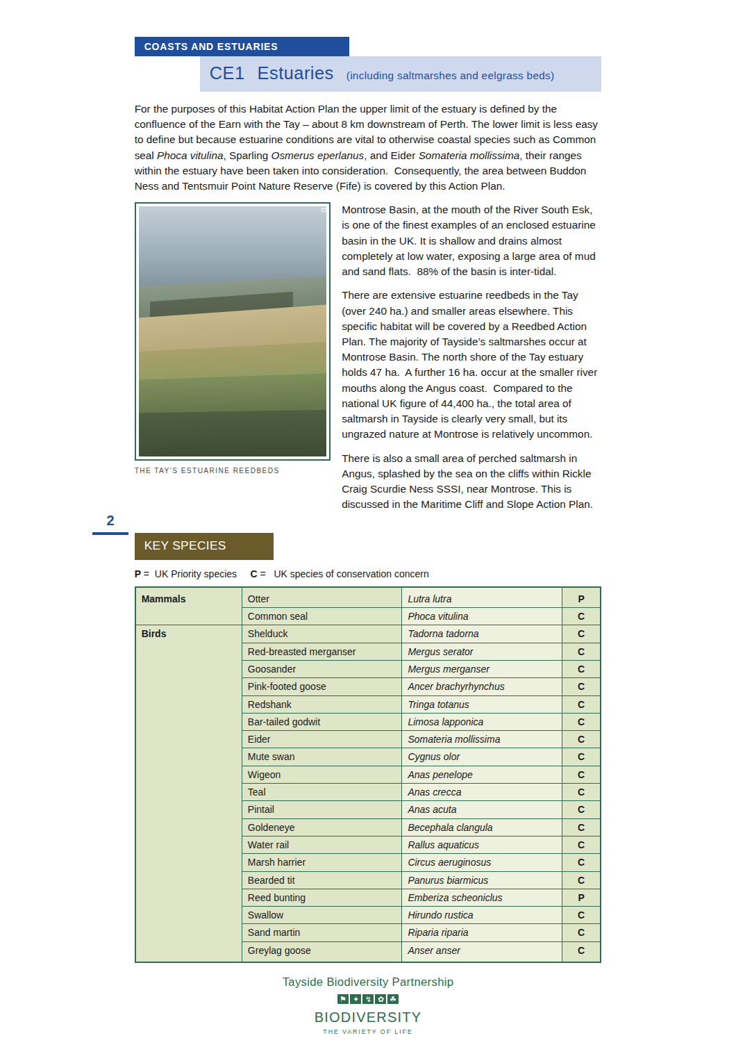COASTS AND ESTUARIES
CE1 Estuaries (including saltmarshes and eelgrass beds)
For the purposes of this Habitat Action Plan the upper limit of the estuary is defined by the confluence of the Earn with the Tay – about 8 km downstream of Perth. The lower limit is less easy to define but because estuarine conditions are vital to otherwise coastal species such as Common seal Phoca vitulina, Sparling Osmerus eperlanus, and Eider Somateria mollissima, their ranges within the estuary have been taken into consideration. Consequently, the area between Buddon Ness and Tentsmuir Point Nature Reserve (Fife) is covered by this Action Plan.
P. & A. MACDONALD
THE TAY’S ESTUARINE REEDBEDS
Montrose Basin, at the mouth of the River South Esk, is one of the finest examples of an enclosed estuarine basin in the UK. It is shallow and drains almost completely at low water, exposing a large area of mud and sand flats. 88% of the basin is inter-tidal.
There are extensive estuarine reedbeds in the Tay (over 240 ha.) and smaller areas elsewhere. This specific habitat will be covered by a Reedbed Action Plan. The majority of Tayside’s saltmarshes occur at Montrose Basin. The north shore of the Tay estuary holds 47 ha. A further 16 ha. occur at the smaller river mouths along the Angus coast. Compared to the national UK figure of 44,400 ha., the total area of saltmarsh in Tayside is clearly very small, but its ungrazed nature at Montrose is relatively uncommon.
There is also a small area of perched saltmarsh in Angus, splashed by the sea on the cliffs within Rickle Craig Scurdie Ness SSSI, near Montrose. This is discussed in the Maritime Cliff and Slope Action Plan.
KEY SPECIES
2
P = UK Priority species C = UK species of conservation concern
| Mammals | Otter | Lutra lutra | P |
| Common seal | Phoca vitulina | C |
| Birds | Shelduck | Tadorna tadorna | C |
| Red-breasted merganser | Mergus serator | C |
| Goosander | Mergus merganser | C |
| Pink-footed goose | Ancer brachyrhynchus | C |
| Redshank | Tringa totanus | C |
| Bar-tailed godwit | Limosa lapponica | C |
| Eider | Somateria mollissima | C |
| Mute swan | Cygnus olor | C |
| Wigeon | Anas penelope | C |
| Teal | Anas crecca | C |
| Pintail | Anas acuta | C |
| Goldeneye | Becephala clangula | C |
| Water rail | Rallus aquaticus | C |
| Marsh harrier | Circus aeruginosus | C |
| Bearded tit | Panurus biarmicus | C |
| Reed bunting | Emberiza scheoniclus | P |
| Swallow | Hirundo rustica | C |
| Sand martin | Riparia riparia | C |
| Greylag goose | Anser anser | C |
Tayside Biodiversity Partnership
⚑✦↯✿☘
BIODIVERSITY
THE VARIETY OF LIFE